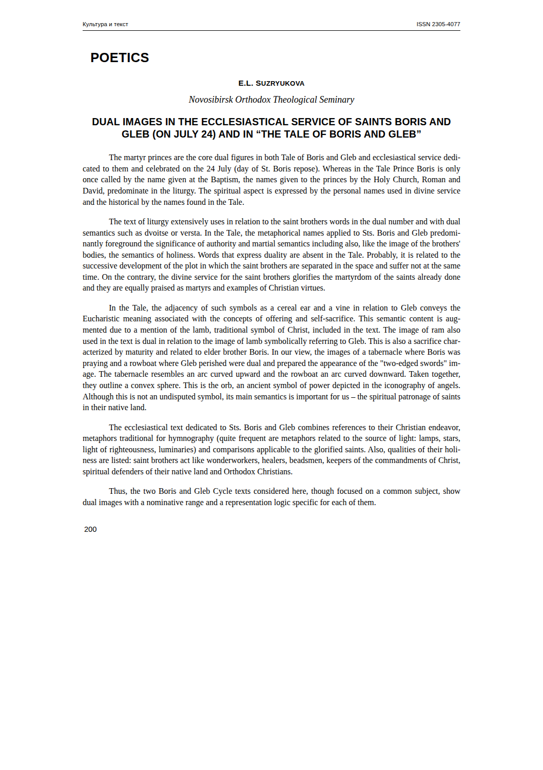Культура и текст ISSN 2305-4077
POETICS
E.L. SUZRYUKOVA
Novosibirsk Orthodox Theological Seminary
DUAL IMAGES IN THE ECCLESIASTICAL SERVICE OF SAINTS BORIS AND GLEB (ON JULY 24) AND IN “THE TALE OF BORIS AND GLEB”
The martyr princes are the core dual figures in both Tale of Boris and Gleb and ecclesiastical service dedicated to them and celebrated on the 24 July (day of St. Boris repose). Whereas in the Tale Prince Boris is only once called by the name given at the Baptism, the names given to the princes by the Holy Church, Roman and David, predominate in the liturgy. The spiritual aspect is expressed by the personal names used in divine service and the historical by the names found in the Tale.
The text of liturgy extensively uses in relation to the saint brothers words in the dual number and with dual semantics such as dvoitse or versta. In the Tale, the metaphorical names applied to Sts. Boris and Gleb predominantly foreground the significance of authority and martial semantics including also, like the image of the brothers' bodies, the semantics of holiness. Words that express duality are absent in the Tale. Probably, it is related to the successive development of the plot in which the saint brothers are separated in the space and suffer not at the same time. On the contrary, the divine service for the saint brothers glorifies the martyrdom of the saints already done and they are equally praised as martyrs and examples of Christian virtues.
In the Tale, the adjacency of such symbols as a cereal ear and a vine in relation to Gleb conveys the Eucharistic meaning associated with the concepts of offering and self-sacrifice. This semantic content is augmented due to a mention of the lamb, traditional symbol of Christ, included in the text. The image of ram also used in the text is dual in relation to the image of lamb symbolically referring to Gleb. This is also a sacrifice characterized by maturity and related to elder brother Boris. In our view, the images of a tabernacle where Boris was praying and a rowboat where Gleb perished were dual and prepared the appearance of the "two-edged swords" image. The tabernacle resembles an arc curved upward and the rowboat an arc curved downward. Taken together, they outline a convex sphere. This is the orb, an ancient symbol of power depicted in the iconography of angels. Although this is not an undisputed symbol, its main semantics is important for us – the spiritual patronage of saints in their native land.
The ecclesiastical text dedicated to Sts. Boris and Gleb combines references to their Christian endeavor, metaphors traditional for hymnography (quite frequent are metaphors related to the source of light: lamps, stars, light of righteousness, luminaries) and comparisons applicable to the glorified saints. Also, qualities of their holiness are listed: saint brothers act like wonderworkers, healers, beadsmen, keepers of the commandments of Christ, spiritual defenders of their native land and Orthodox Christians.
Thus, the two Boris and Gleb Cycle texts considered here, though focused on a common subject, show dual images with a nominative range and a representation logic specific for each of them.
200